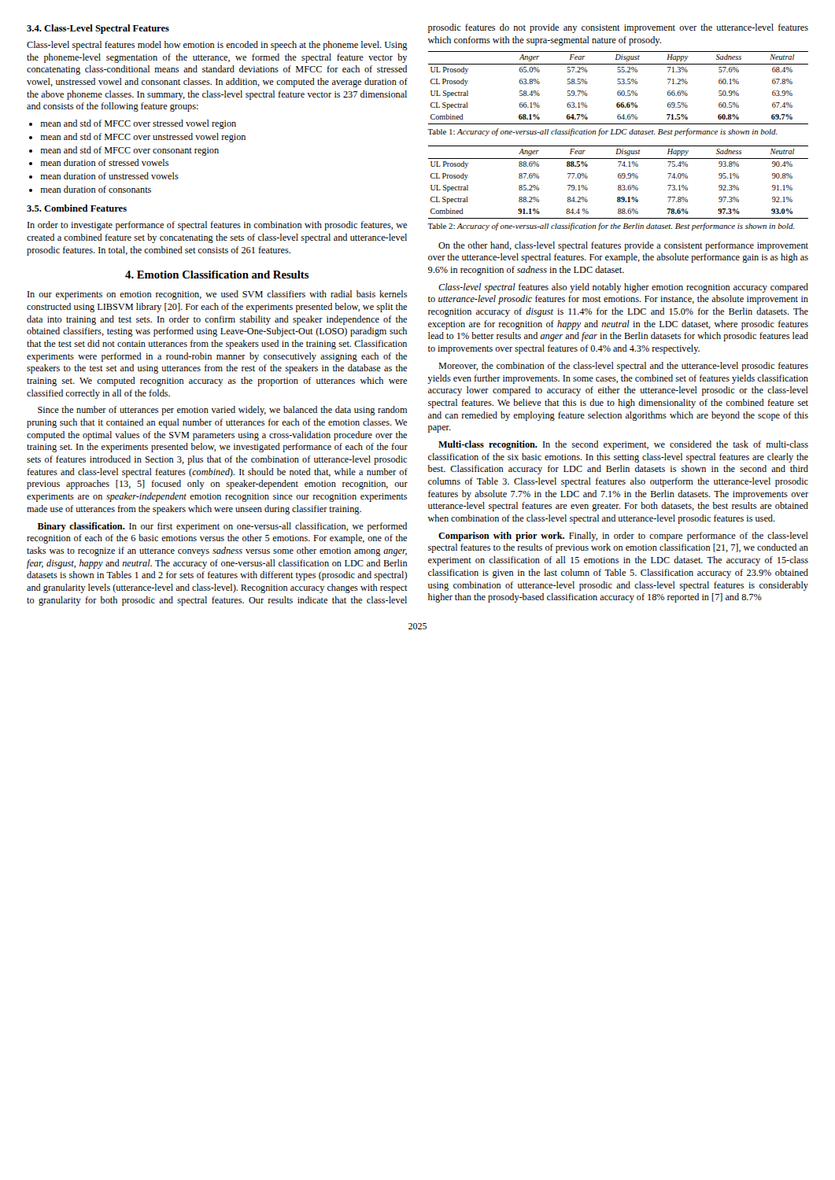3.4. Class-Level Spectral Features
Class-level spectral features model how emotion is encoded in speech at the phoneme level. Using the phoneme-level segmentation of the utterance, we formed the spectral feature vector by concatenating class-conditional means and standard deviations of MFCC for each of stressed vowel, unstressed vowel and consonant classes. In addition, we computed the average duration of the above phoneme classes. In summary, the class-level spectral feature vector is 237 dimensional and consists of the following feature groups:
mean and std of MFCC over stressed vowel region
mean and std of MFCC over unstressed vowel region
mean and std of MFCC over consonant region
mean duration of stressed vowels
mean duration of unstressed vowels
mean duration of consonants
3.5. Combined Features
In order to investigate performance of spectral features in combination with prosodic features, we created a combined feature set by concatenating the sets of class-level spectral and utterance-level prosodic features. In total, the combined set consists of 261 features.
4. Emotion Classification and Results
In our experiments on emotion recognition, we used SVM classifiers with radial basis kernels constructed using LIBSVM library [20]. For each of the experiments presented below, we split the data into training and test sets. In order to confirm stability and speaker independence of the obtained classifiers, testing was performed using Leave-One-Subject-Out (LOSO) paradigm such that the test set did not contain utterances from the speakers used in the training set. Classification experiments were performed in a round-robin manner by consecutively assigning each of the speakers to the test set and using utterances from the rest of the speakers in the database as the training set. We computed recognition accuracy as the proportion of utterances which were classified correctly in all of the folds.
Since the number of utterances per emotion varied widely, we balanced the data using random pruning such that it contained an equal number of utterances for each of the emotion classes. We computed the optimal values of the SVM parameters using a cross-validation procedure over the training set. In the experiments presented below, we investigated performance of each of the four sets of features introduced in Section 3, plus that of the combination of utterance-level prosodic features and class-level spectral features (combined). It should be noted that, while a number of previous approaches [13, 5] focused only on speaker-dependent emotion recognition, our experiments are on speaker-independent emotion recognition since our recognition experiments made use of utterances from the speakers which were unseen during classifier training.
Binary classification. In our first experiment on one-versus-all classification, we performed recognition of each of the 6 basic emotions versus the other 5 emotions. For example, one of the tasks was to recognize if an utterance conveys sadness versus some other emotion among anger, fear, disgust, happy and neutral. The accuracy of one-versus-all classification on LDC and Berlin datasets is shown in Tables 1 and 2 for sets of features with different types (prosodic and spectral) and granularity levels (utterance-level and class-level). Recognition accuracy changes with respect to granularity for both prosodic and spectral features. Our results indicate that the class-level prosodic features do not provide any consistent improvement over the utterance-level features which conforms with the supra-segmental nature of prosody.
| | Anger | Fear | Disgust | Happy | Sadness | Neutral |
| --- | --- | --- | --- | --- | --- | --- |
| UL Prosody | 65.0% | 57.2% | 55.2% | 71.3% | 57.6% | 68.4% |
| CL Prosody | 63.8% | 58.5% | 53.5% | 71.2% | 60.1% | 67.8% |
| UL Spectral | 58.4% | 59.7% | 60.5% | 66.6% | 50.9% | 63.9% |
| CL Spectral | 66.1% | 63.1% | 66.6% | 69.5% | 60.5% | 67.4% |
| Combined | 68.1% | 64.7% | 64.6% | 71.5% | 60.8% | 69.7% |
Table 1: Accuracy of one-versus-all classification for LDC dataset. Best performance is shown in bold.
| | Anger | Fear | Disgust | Happy | Sadness | Neutral |
| --- | --- | --- | --- | --- | --- | --- |
| UL Prosody | 88.6% | 88.5% | 74.1% | 75.4% | 93.8% | 90.4% |
| CL Prosody | 87.6% | 77.0% | 69.9% | 74.0% | 95.1% | 90.8% |
| UL Spectral | 85.2% | 79.1% | 83.6% | 73.1% | 92.3% | 91.1% |
| CL Spectral | 88.2% | 84.2% | 89.1% | 77.8% | 97.3% | 92.1% |
| Combined | 91.1% | 84.4 % | 88.6% | 78.6% | 97.3% | 93.0% |
Table 2: Accuracy of one-versus-all classification for the Berlin dataset. Best performance is shown in bold.
On the other hand, class-level spectral features provide a consistent performance improvement over the utterance-level spectral features. For example, the absolute performance gain is as high as 9.6% in recognition of sadness in the LDC dataset.
Class-level spectral features also yield notably higher emotion recognition accuracy compared to utterance-level prosodic features for most emotions. For instance, the absolute improvement in recognition accuracy of disgust is 11.4% for the LDC and 15.0% for the Berlin datasets. The exception are for recognition of happy and neutral in the LDC dataset, where prosodic features lead to 1% better results and anger and fear in the Berlin datasets for which prosodic features lead to improvements over spectral features of 0.4% and 4.3% respectively.
Moreover, the combination of the class-level spectral and the utterance-level prosodic features yields even further improvements. In some cases, the combined set of features yields classification accuracy lower compared to accuracy of either the utterance-level prosodic or the class-level spectral features. We believe that this is due to high dimensionality of the combined feature set and can remedied by employing feature selection algorithms which are beyond the scope of this paper.
Multi-class recognition. In the second experiment, we considered the task of multi-class classification of the six basic emotions. In this setting class-level spectral features are clearly the best. Classification accuracy for LDC and Berlin datasets is shown in the second and third columns of Table 3. Class-level spectral features also outperform the utterance-level prosodic features by absolute 7.7% in the LDC and 7.1% in the Berlin datasets. The improvements over utterance-level spectral features are even greater. For both datasets, the best results are obtained when combination of the class-level spectral and utterance-level prosodic features is used.
Comparison with prior work. Finally, in order to compare performance of the class-level spectral features to the results of previous work on emotion classification [21, 7], we conducted an experiment on classification of all 15 emotions in the LDC dataset. The accuracy of 15-class classification is given in the last column of Table 5. Classification accuracy of 23.9% obtained using combination of utterance-level prosodic and class-level spectral features is considerably higher than the prosody-based classification accuracy of 18% reported in [7] and 8.7%
2025